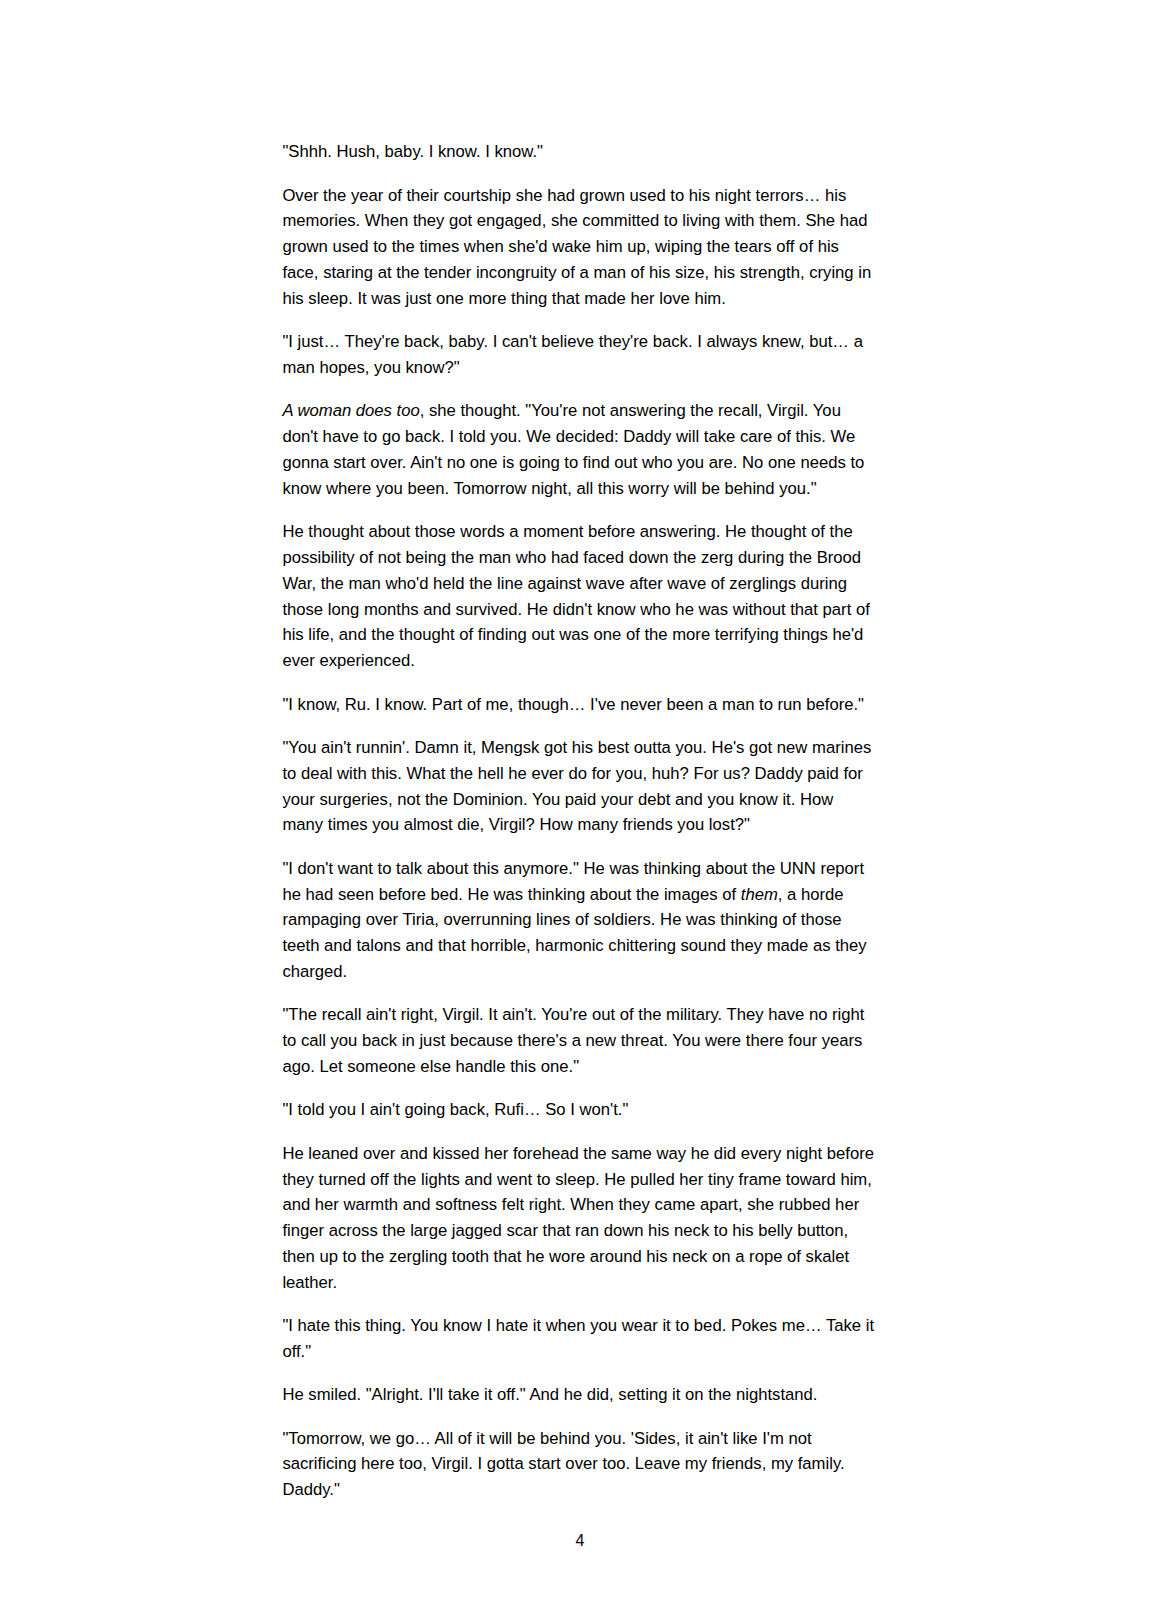"Shhh. Hush, baby. I know. I know."
Over the year of their courtship she had grown used to his night terrors… his memories. When they got engaged, she committed to living with them. She had grown used to the times when she'd wake him up, wiping the tears off of his face, staring at the tender incongruity of a man of his size, his strength, crying in his sleep. It was just one more thing that made her love him.
"I just… They're back, baby. I can't believe they're back. I always knew, but… a man hopes, you know?"
A woman does too, she thought. "You're not answering the recall, Virgil. You don't have to go back. I told you. We decided: Daddy will take care of this. We gonna start over. Ain't no one is going to find out who you are. No one needs to know where you been. Tomorrow night, all this worry will be behind you."
He thought about those words a moment before answering. He thought of the possibility of not being the man who had faced down the zerg during the Brood War, the man who'd held the line against wave after wave of zerglings during those long months and survived. He didn't know who he was without that part of his life, and the thought of finding out was one of the more terrifying things he'd ever experienced.
"I know, Ru. I know. Part of me, though… I've never been a man to run before."
"You ain't runnin'. Damn it, Mengsk got his best outta you. He's got new marines to deal with this. What the hell he ever do for you, huh? For us? Daddy paid for your surgeries, not the Dominion. You paid your debt and you know it. How many times you almost die, Virgil? How many friends you lost?"
"I don't want to talk about this anymore." He was thinking about the UNN report he had seen before bed. He was thinking about the images of them, a horde rampaging over Tiria, overrunning lines of soldiers. He was thinking of those teeth and talons and that horrible, harmonic chittering sound they made as they charged.
"The recall ain't right, Virgil. It ain't. You're out of the military. They have no right to call you back in just because there's a new threat. You were there four years ago. Let someone else handle this one."
"I told you I ain't going back, Rufi… So I won't."
He leaned over and kissed her forehead the same way he did every night before they turned off the lights and went to sleep. He pulled her tiny frame toward him, and her warmth and softness felt right. When they came apart, she rubbed her finger across the large jagged scar that ran down his neck to his belly button, then up to the zergling tooth that he wore around his neck on a rope of skalet leather.
"I hate this thing. You know I hate it when you wear it to bed. Pokes me… Take it off."
He smiled. "Alright. I'll take it off." And he did, setting it on the nightstand.
"Tomorrow, we go… All of it will be behind you. 'Sides, it ain't like I'm not sacrificing here too, Virgil. I gotta start over too. Leave my friends, my family. Daddy."
4